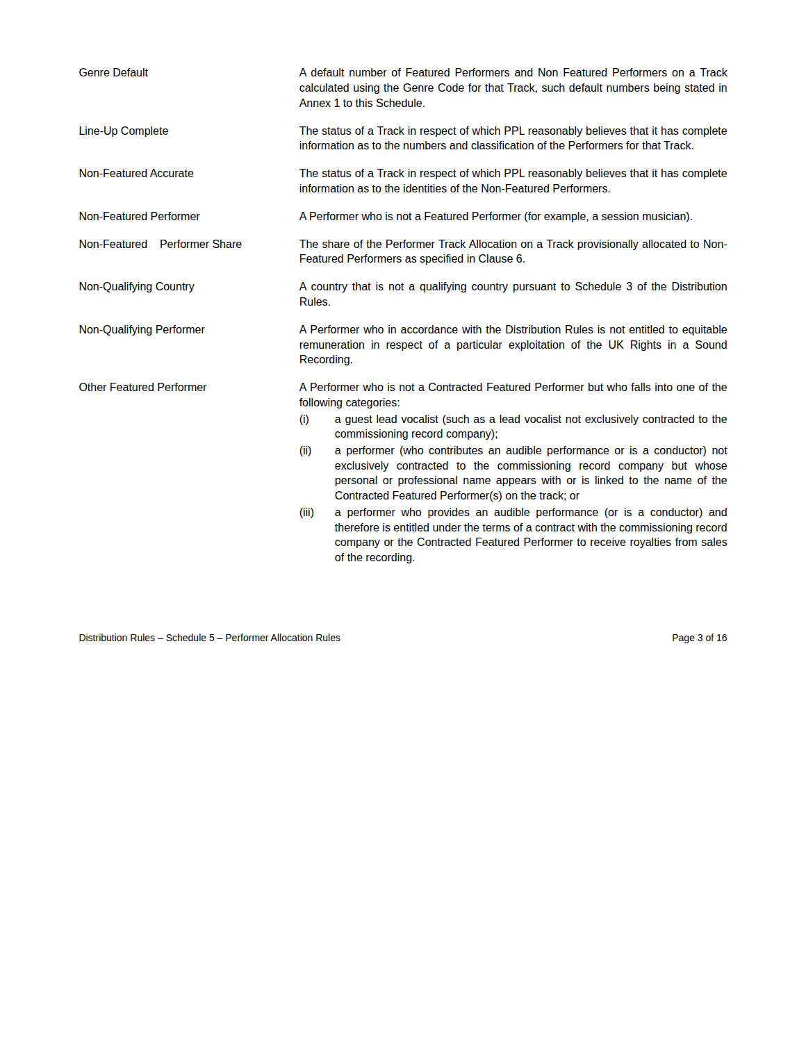| Genre Default | A default number of Featured Performers and Non Featured Performers on a Track calculated using the Genre Code for that Track, such default numbers being stated in Annex 1 to this Schedule. |
| Line-Up Complete | The status of a Track in respect of which PPL reasonably believes that it has complete information as to the numbers and classification of the Performers for that Track. |
| Non-Featured Accurate | The status of a Track in respect of which PPL reasonably believes that it has complete information as to the identities of the Non-Featured Performers. |
| Non-Featured Performer | A Performer who is not a Featured Performer (for example, a session musician). |
| Non-Featured Performer Share | The share of the Performer Track Allocation on a Track provisionally allocated to Non-Featured Performers as specified in Clause 6. |
| Non-Qualifying Country | A country that is not a qualifying country pursuant to Schedule 3 of the Distribution Rules. |
| Non-Qualifying Performer | A Performer who in accordance with the Distribution Rules is not entitled to equitable remuneration in respect of a particular exploitation of the UK Rights in a Sound Recording. |
| Other Featured Performer | A Performer who is not a Contracted Featured Performer but who falls into one of the following categories: (i) a guest lead vocalist (such as a lead vocalist not exclusively contracted to the commissioning record company); (ii) a performer (who contributes an audible performance or is a conductor) not exclusively contracted to the commissioning record company but whose personal or professional name appears with or is linked to the name of the Contracted Featured Performer(s) on the track; or (iii) a performer who provides an audible performance (or is a conductor) and therefore is entitled under the terms of a contract with the commissioning record company or the Contracted Featured Performer to receive royalties from sales of the recording. |
Distribution Rules – Schedule 5 – Performer Allocation Rules Page 3 of 16